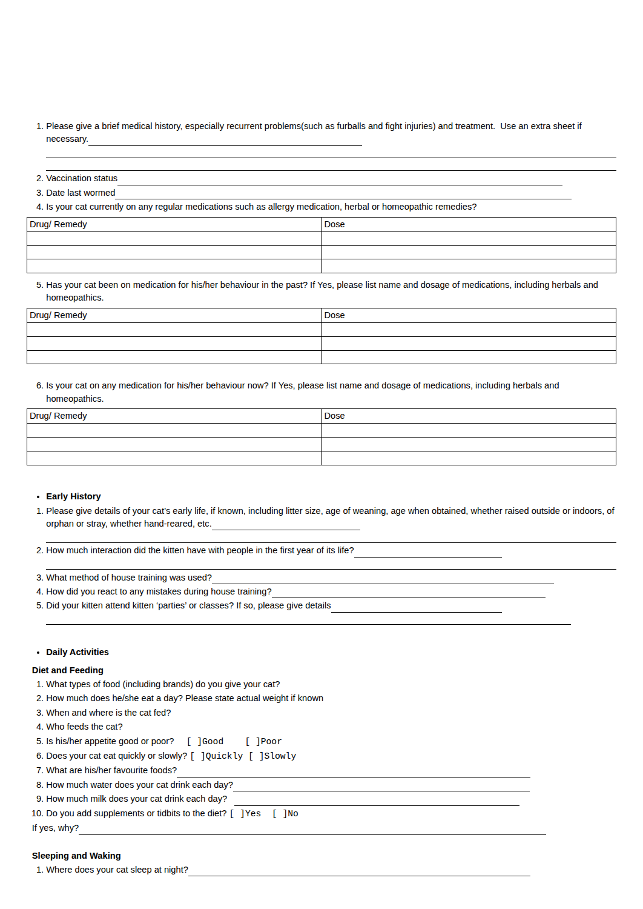Please give a brief medical history, especially recurrent problems(such as furballs and fight injuries) and treatment. Use an extra sheet if necessary.
Vaccination status
Date last wormed
Is your cat currently on any regular medications such as allergy medication, herbal or homeopathic remedies?
| Drug/ Remedy | Dose |
| --- | --- |
Has your cat been on medication for his/her behaviour in the past? If Yes, please list name and dosage of medications, including herbals and homeopathics.
| Drug/ Remedy | Dose |
| --- | --- |
Is your cat on any medication for his/her behaviour now? If Yes, please list name and dosage of medications, including herbals and homeopathics.
| Drug/ Remedy | Dose |
| --- | --- |
Early History
Please give details of your cat’s early life, if known, including litter size, age of weaning, age when obtained, whether raised outside or indoors, of orphan or stray, whether hand-reared, etc.
How much interaction did the kitten have with people in the first year of its life?
What method of house training was used?
How did you react to any mistakes during house training?
Did your kitten attend kitten ‘parties’ or classes? If so, please give details
Daily Activities
Diet and Feeding
What types of food (including brands) do you give your cat?
How much does he/she eat a day? Please state actual weight if known
When and where is the cat fed?
Who feeds the cat?
Is his/her appetite good or poor? [ ]Good [ ]Poor
Does your cat eat quickly or slowly? [ ]Quickly [ ]Slowly
What are his/her favourite foods?
How much water does your cat drink each day?
How much milk does your cat drink each day?
Do you add supplements or tidbits to the diet? [ ]Yes [ ]No
If yes, why?
Sleeping and Waking
Where does your cat sleep at night?